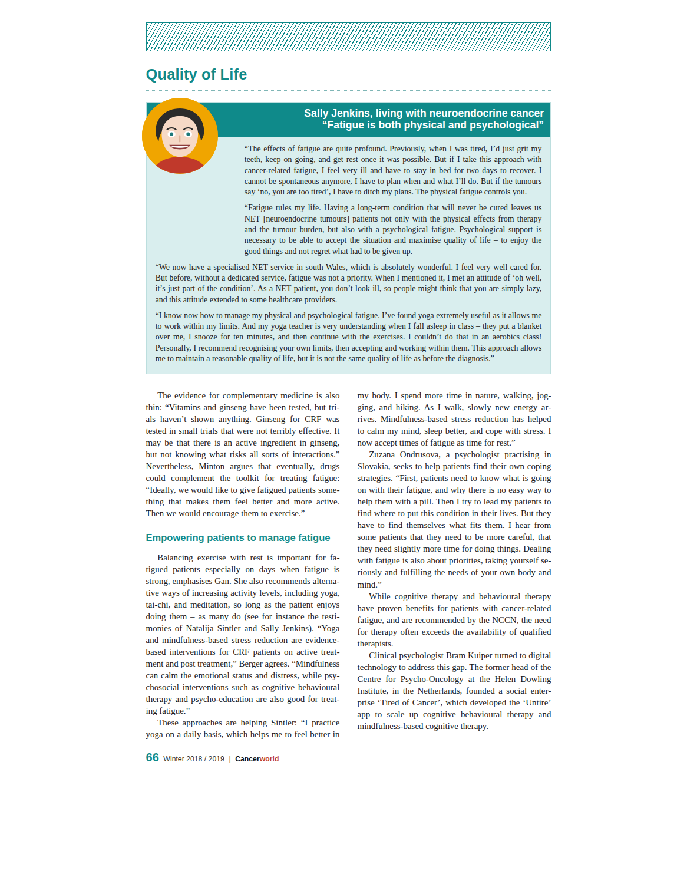Quality of Life
Sally Jenkins, living with neuroendocrine cancer “Fatigue is both physical and psychological”
“The effects of fatigue are quite profound. Previously, when I was tired, I’d just grit my teeth, keep on going, and get rest once it was possible. But if I take this approach with cancer-related fatigue, I feel very ill and have to stay in bed for two days to recover. I cannot be spontaneous anymore, I have to plan when and what I’ll do. But if the tumours say ‘no, you are too tired’, I have to ditch my plans. The physical fatigue controls you.
“Fatigue rules my life. Having a long-term condition that will never be cured leaves us NET [neuroendocrine tumours] patients not only with the physical effects from therapy and the tumour burden, but also with a psychological fatigue. Psychological support is necessary to be able to accept the situation and maximise quality of life – to enjoy the good things and not regret what had to be given up.
“We now have a specialised NET service in south Wales, which is absolutely wonderful. I feel very well cared for. But before, without a dedicated service, fatigue was not a priority. When I mentioned it, I met an attitude of ‘oh well, it’s just part of the condition’. As a NET patient, you don’t look ill, so people might think that you are simply lazy, and this attitude extended to some healthcare providers.
“I know now how to manage my physical and psychological fatigue. I’ve found yoga extremely useful as it allows me to work within my limits. And my yoga teacher is very understanding when I fall asleep in class – they put a blanket over me, I snooze for ten minutes, and then continue with the exercises. I couldn’t do that in an aerobics class! Personally, I recommend recognising your own limits, then accepting and working within them. This approach allows me to maintain a reasonable quality of life, but it is not the same quality of life as before the diagnosis.”
The evidence for complementary medicine is also thin: “Vitamins and ginseng have been tested, but trials haven’t shown anything. Ginseng for CRF was tested in small trials that were not terribly effective. It may be that there is an active ingredient in ginseng, but not knowing what risks all sorts of interactions.” Nevertheless, Minton argues that eventually, drugs could complement the toolkit for treating fatigue: “Ideally, we would like to give fatigued patients something that makes them feel better and more active. Then we would encourage them to exercise.”
Empowering patients to manage fatigue
Balancing exercise with rest is important for fatigued patients especially on days when fatigue is strong, emphasises Gan. She also recommends alternative ways of increasing activity levels, including yoga, tai-chi, and meditation, so long as the patient enjoys doing them – as many do (see for instance the testimonies of Natalija Sintler and Sally Jenkins). “Yoga and mindfulness-based stress reduction are evidence-based interventions for CRF patients on active treatment and post treatment,” Berger agrees. “Mindfulness can calm the emotional status and distress, while psychosocial interventions such as cognitive behavioural therapy and psycho-education are also good for treating fatigue.”
These approaches are helping Sintler: “I practice yoga on a daily basis, which helps me to feel better in my body. I spend more time in nature, walking, jogging, and hiking. As I walk, slowly new energy arrives. Mindfulness-based stress reduction has helped to calm my mind, sleep better, and cope with stress. I now accept times of fatigue as time for rest.”
Zuzana Ondrusova, a psychologist practising in Slovakia, seeks to help patients find their own coping strategies. “First, patients need to know what is going on with their fatigue, and why there is no easy way to help them with a pill. Then I try to lead my patients to find where to put this condition in their lives. But they have to find themselves what fits them. I hear from some patients that they need to be more careful, that they need slightly more time for doing things. Dealing with fatigue is also about priorities, taking yourself seriously and fulfilling the needs of your own body and mind.”
While cognitive therapy and behavioural therapy have proven benefits for patients with cancer-related fatigue, and are recommended by the NCCN, the need for therapy often exceeds the availability of qualified therapists.
Clinical psychologist Bram Kuiper turned to digital technology to address this gap. The former head of the Centre for Psycho-Oncology at the Helen Dowling Institute, in the Netherlands, founded a social enterprise ‘Tired of Cancer’, which developed the ‘Untire’ app to scale up cognitive behavioural therapy and mindfulness-based cognitive therapy.
66 Winter 2018 / 2019 | Cancer world